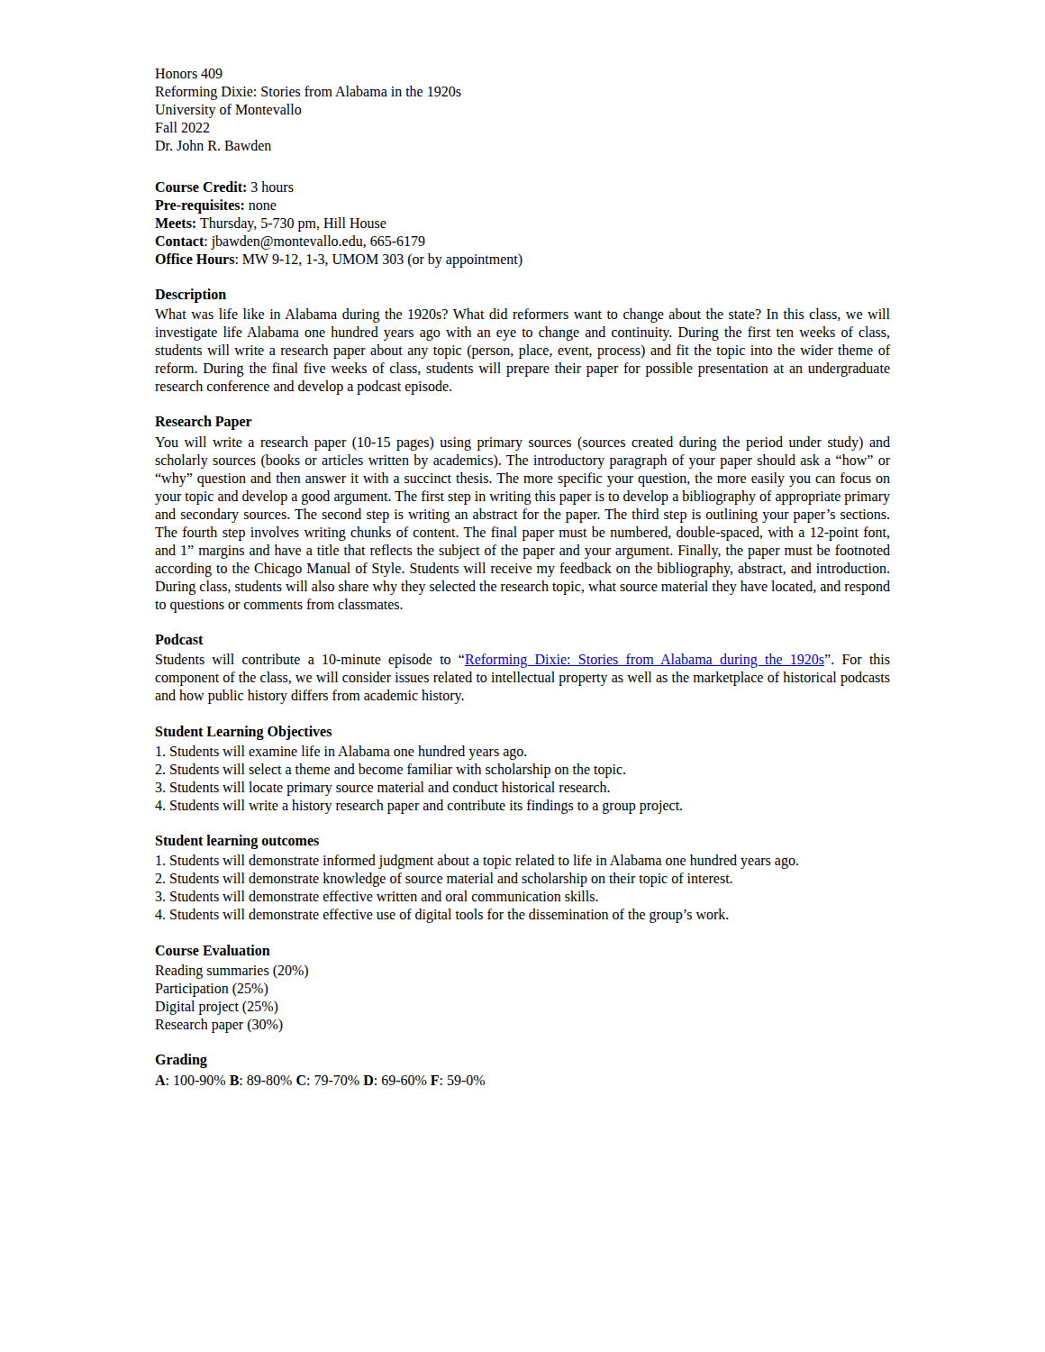Honors 409
Reforming Dixie: Stories from Alabama in the 1920s
University of Montevallo
Fall 2022
Dr. John R. Bawden
Course Credit: 3 hours
Pre-requisites: none
Meets: Thursday, 5-730 pm, Hill House
Contact: jbawden@montevallo.edu, 665-6179
Office Hours: MW 9-12, 1-3, UMOM 303 (or by appointment)
Description
What was life like in Alabama during the 1920s? What did reformers want to change about the state? In this class, we will investigate life Alabama one hundred years ago with an eye to change and continuity. During the first ten weeks of class, students will write a research paper about any topic (person, place, event, process) and fit the topic into the wider theme of reform. During the final five weeks of class, students will prepare their paper for possible presentation at an undergraduate research conference and develop a podcast episode.
Research Paper
You will write a research paper (10-15 pages) using primary sources (sources created during the period under study) and scholarly sources (books or articles written by academics). The introductory paragraph of your paper should ask a “how” or “why” question and then answer it with a succinct thesis. The more specific your question, the more easily you can focus on your topic and develop a good argument. The first step in writing this paper is to develop a bibliography of appropriate primary and secondary sources. The second step is writing an abstract for the paper. The third step is outlining your paper’s sections. The fourth step involves writing chunks of content. The final paper must be numbered, double-spaced, with a 12-point font, and 1” margins and have a title that reflects the subject of the paper and your argument. Finally, the paper must be footnoted according to the Chicago Manual of Style. Students will receive my feedback on the bibliography, abstract, and introduction. During class, students will also share why they selected the research topic, what source material they have located, and respond to questions or comments from classmates.
Podcast
Students will contribute a 10-minute episode to “Reforming Dixie: Stories from Alabama during the 1920s”. For this component of the class, we will consider issues related to intellectual property as well as the marketplace of historical podcasts and how public history differs from academic history.
Student Learning Objectives
1. Students will examine life in Alabama one hundred years ago.
2. Students will select a theme and become familiar with scholarship on the topic.
3. Students will locate primary source material and conduct historical research.
4. Students will write a history research paper and contribute its findings to a group project.
Student learning outcomes
1. Students will demonstrate informed judgment about a topic related to life in Alabama one hundred years ago.
2. Students will demonstrate knowledge of source material and scholarship on their topic of interest.
3. Students will demonstrate effective written and oral communication skills.
4. Students will demonstrate effective use of digital tools for the dissemination of the group’s work.
Course Evaluation
Reading summaries (20%)
Participation (25%)
Digital project (25%)
Research paper (30%)
Grading
A: 100-90% B: 89-80% C: 79-70% D: 69-60% F: 59-0%